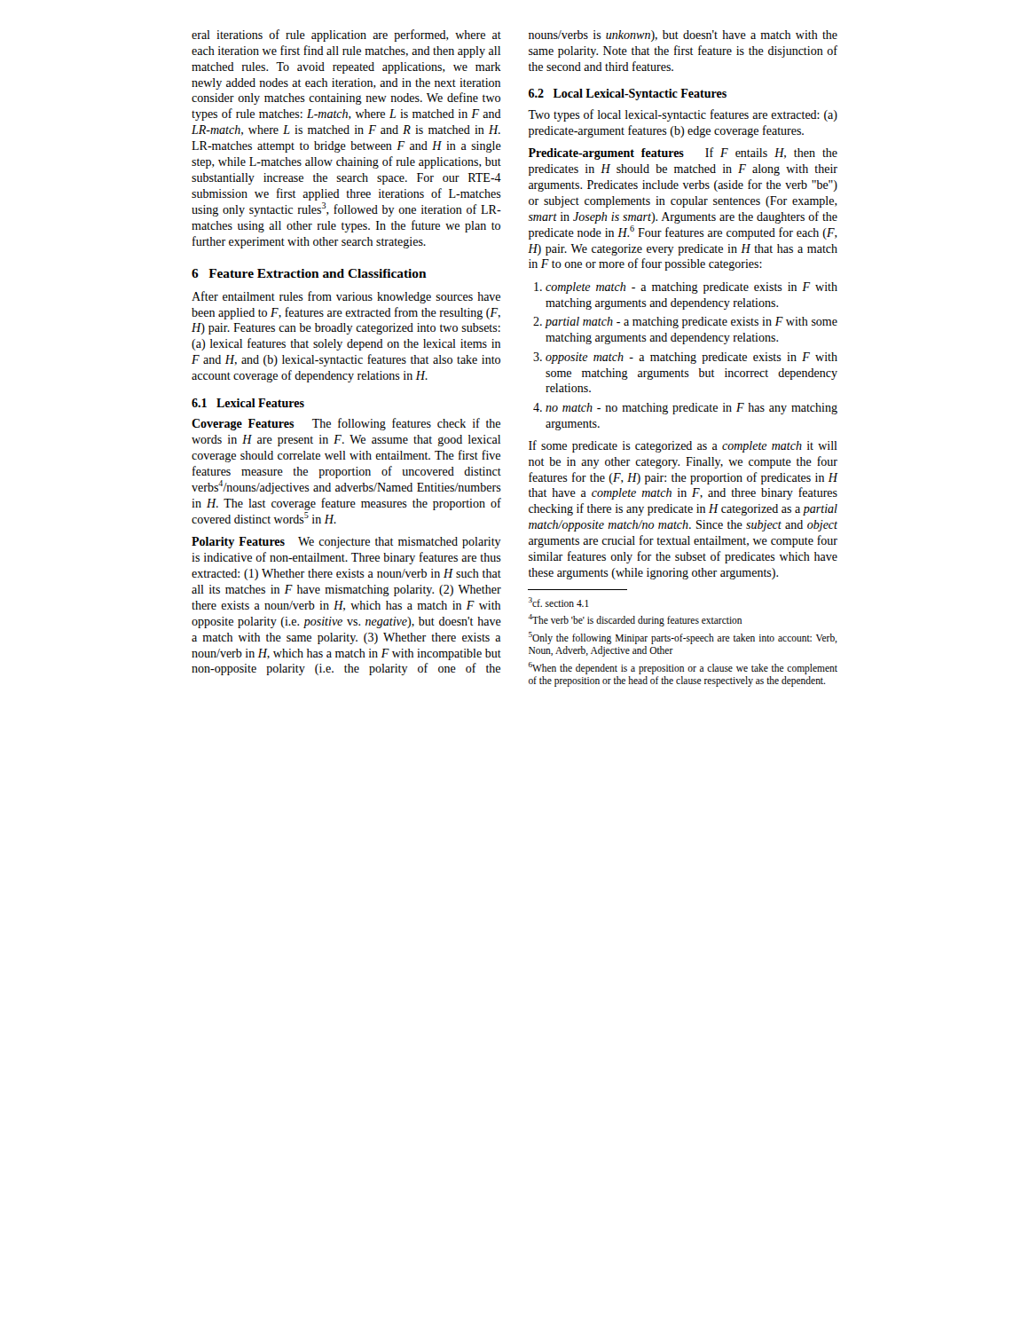eral iterations of rule application are performed, where at each iteration we first find all rule matches, and then apply all matched rules. To avoid repeated applications, we mark newly added nodes at each iteration, and in the next iteration consider only matches containing new nodes. We define two types of rule matches: L-match, where L is matched in F and LR-match, where L is matched in F and R is matched in H. LR-matches attempt to bridge between F and H in a single step, while L-matches allow chaining of rule applications, but substantially increase the search space. For our RTE-4 submission we first applied three iterations of L-matches using only syntactic rules3, followed by one iteration of LR-matches using all other rule types. In the future we plan to further experiment with other search strategies.
6 Feature Extraction and Classification
After entailment rules from various knowledge sources have been applied to F, features are extracted from the resulting (F, H) pair. Features can be broadly categorized into two subsets: (a) lexical features that solely depend on the lexical items in F and H, and (b) lexical-syntactic features that also take into account coverage of dependency relations in H.
6.1 Lexical Features
Coverage Features The following features check if the words in H are present in F. We assume that good lexical coverage should correlate well with entailment. The first five features measure the proportion of uncovered distinct verbs4/nouns/adjectives and adverbs/Named Entities/numbers in H. The last coverage feature measures the proportion of covered distinct words5 in H.
Polarity Features We conjecture that mismatched polarity is indicative of non-entailment. Three binary features are thus extracted: (1) Whether there exists a noun/verb in H such that all its matches in F have mismatching polarity. (2) Whether there exists a noun/verb in H, which has a match in F with opposite polarity (i.e. positive vs. negative), but doesn't have a match with the same polarity. (3) Whether there exists a noun/verb in H, which has a match in F with incompatible but non-opposite polarity (i.e. the polarity of one of the nouns/verbs is unkonwn), but doesn't have a match with the same polarity. Note that the first feature is the disjunction of the second and third features.
6.2 Local Lexical-Syntactic Features
Two types of local lexical-syntactic features are extracted: (a) predicate-argument features (b) edge coverage features.
Predicate-argument features If F entails H, then the predicates in H should be matched in F along with their arguments. Predicates include verbs (aside for the verb "be") or subject complements in copular sentences (For example, smart in Joseph is smart). Arguments are the daughters of the predicate node in H.6 Four features are computed for each (F, H) pair. We categorize every predicate in H that has a match in F to one or more of four possible categories:
complete match - a matching predicate exists in F with matching arguments and dependency relations.
partial match - a matching predicate exists in F with some matching arguments and dependency relations.
opposite match - a matching predicate exists in F with some matching arguments but incorrect dependency relations.
no match - no matching predicate in F has any matching arguments.
If some predicate is categorized as a complete match it will not be in any other category. Finally, we compute the four features for the (F, H) pair: the proportion of predicates in H that have a complete match in F, and three binary features checking if there is any predicate in H categorized as a partial match/opposite match/no match. Since the subject and object arguments are crucial for textual entailment, we compute four similar features only for the subset of predicates which have these arguments (while ignoring other arguments).
3cf. section 4.1
4 The verb 'be' is discarded during features extarction
5 Only the following Minipar parts-of-speech are taken into account: Verb, Noun, Adverb, Adjective and Other
6 When the dependent is a preposition or a clause we take the complement of the preposition or the head of the clause respectively as the dependent.